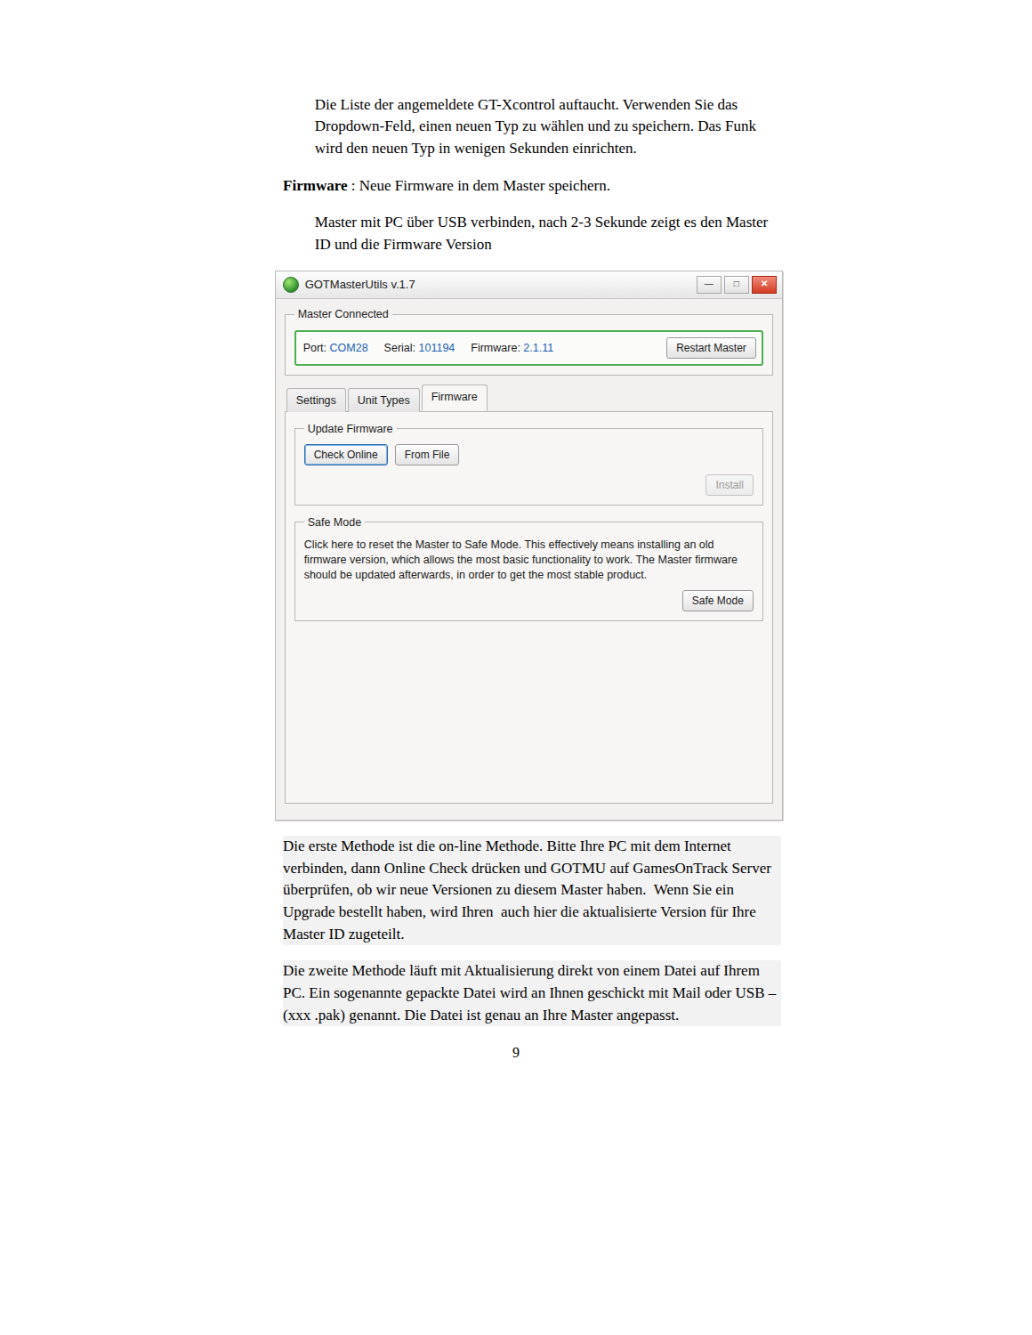Die Liste der angemeldete GT-Xcontrol auftaucht. Verwenden Sie das Dropdown-Feld, einen neuen Typ zu wählen und zu speichern. Das Funk wird den neuen Typ in wenigen Sekunden einrichten.
Firmware : Neue Firmware in dem Master speichern.
Master mit PC über USB verbinden, nach 2-3 Sekunde zeigt es den Master ID und die Firmware Version
GOTMasterUtils v.1.7
— □ ✕
Master Connected
Port: COM28 Serial: 101194 Firmware: 2.1.11
Restart Master
Settings
Unit Types
Firmware
Update Firmware
Check Online From File
Install
Safe Mode
Click here to reset the Master to Safe Mode. This effectively means installing an old firmware version, which allows the most basic functionality to work. The Master firmware should be updated afterwards, in order to get the most stable product.
Safe Mode
Die erste Methode ist die on-line Methode. Bitte Ihre PC mit dem Internet verbinden, dann Online Check drücken und GOTMU auf GamesOnTrack Server überprüfen, ob wir neue Versionen zu diesem Master haben. Wenn Sie ein Upgrade bestellt haben, wird Ihren auch hier die aktualisierte Version für Ihre Master ID zugeteilt.
Die zweite Methode läuft mit Aktualisierung direkt von einem Datei auf Ihrem PC. Ein sogenannte gepackte Datei wird an Ihnen geschickt mit Mail oder USB –(xxx .pak) genannt. Die Datei ist genau an Ihre Master angepasst.
9